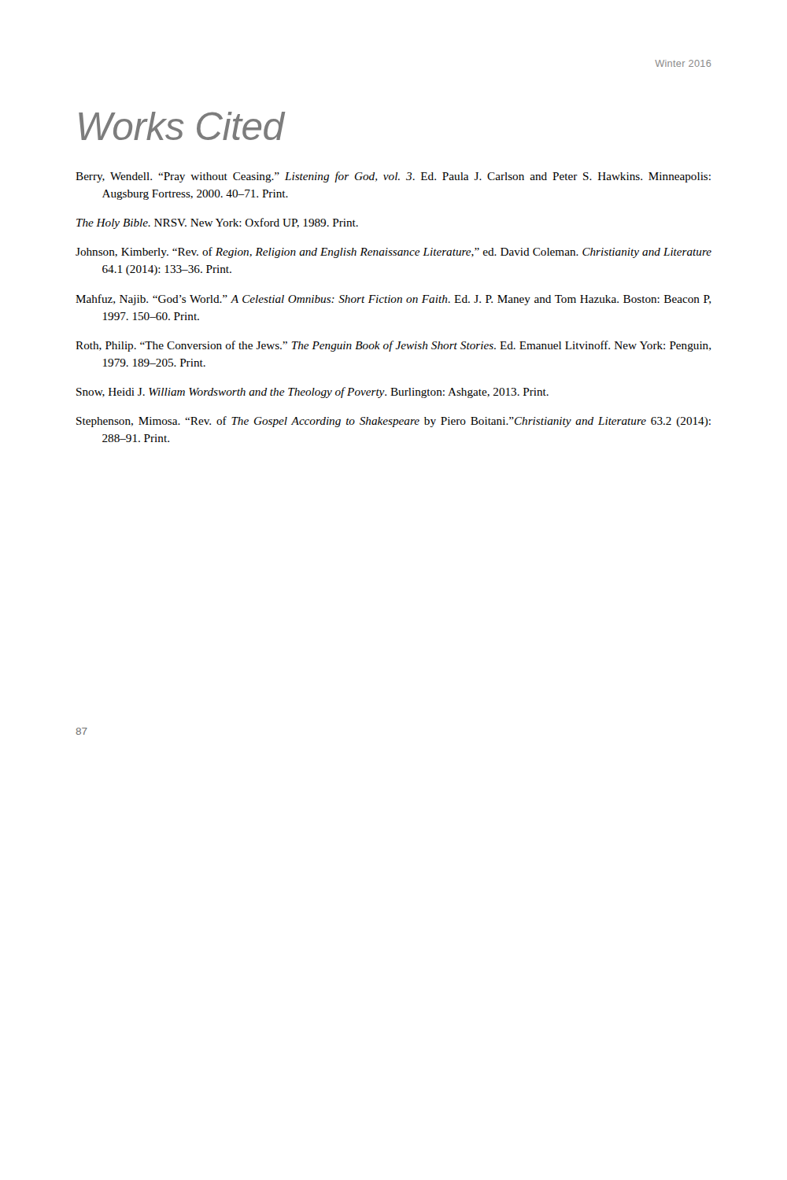Winter 2016
Works Cited
Berry, Wendell. “Pray without Ceasing.” Listening for God, vol. 3. Ed. Paula J. Carlson and Peter S. Hawkins. Minneapolis: Augsburg Fortress, 2000. 40–71. Print.
The Holy Bible. NRSV. New York: Oxford UP, 1989. Print.
Johnson, Kimberly. “Rev. of Region, Religion and English Renaissance Literature,” ed. David Coleman. Christianity and Literature 64.1 (2014): 133–36. Print.
Mahfuz, Najib. “God’s World.” A Celestial Omnibus: Short Fiction on Faith. Ed. J. P. Maney and Tom Hazuka. Boston: Beacon P, 1997. 150–60. Print.
Roth, Philip. “The Conversion of the Jews.” The Penguin Book of Jewish Short Stories. Ed. Emanuel Litvinoff. New York: Penguin, 1979. 189–205. Print.
Snow, Heidi J. William Wordsworth and the Theology of Poverty. Burlington: Ashgate, 2013. Print.
Stephenson, Mimosa. “Rev. of The Gospel According to Shakespeare by Piero Boitani.”Christianity and Literature 63.2 (2014): 288–91. Print.
87